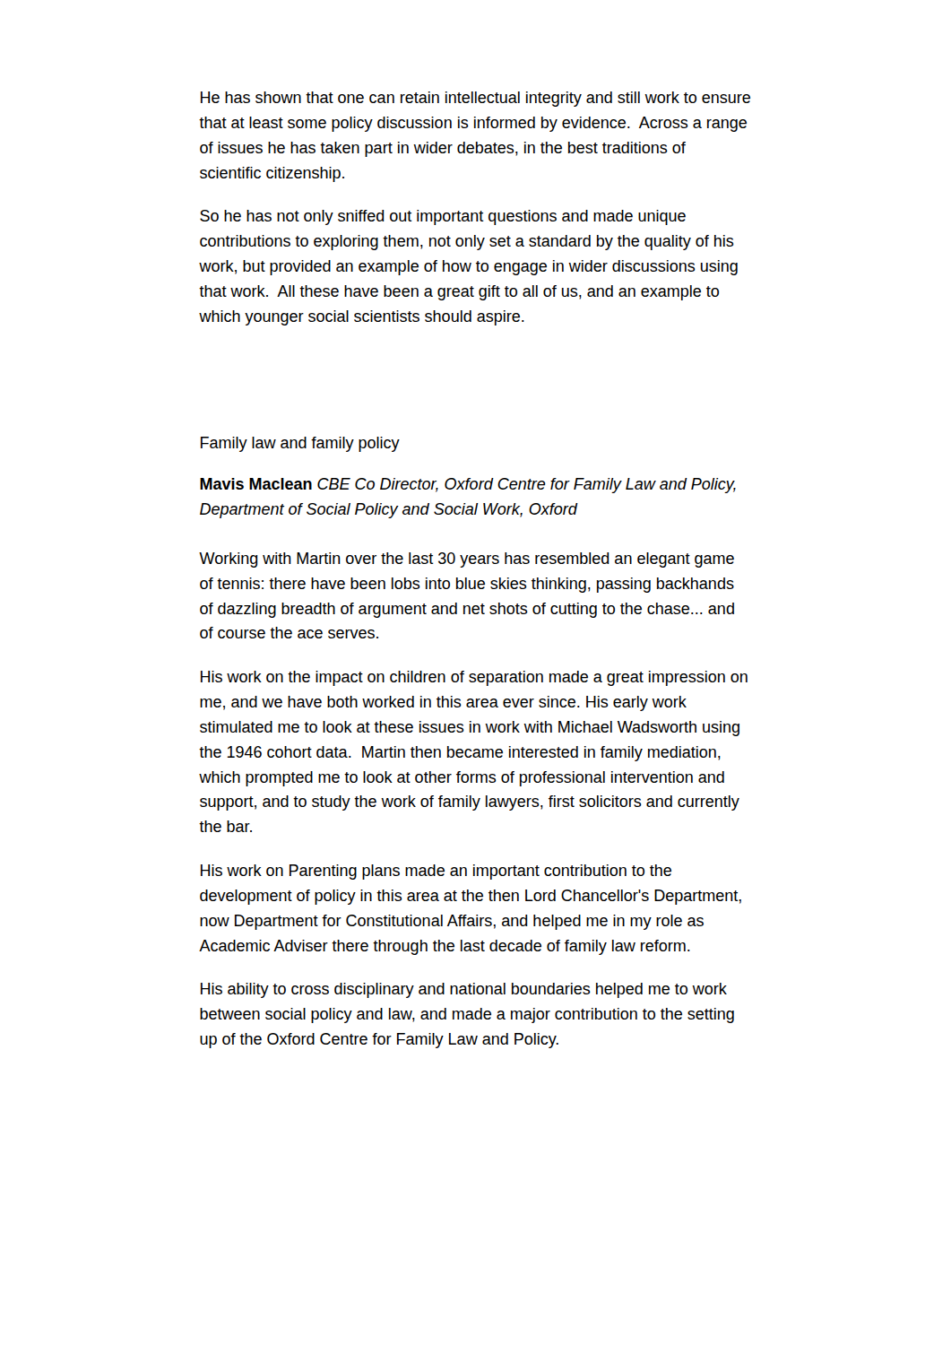He has shown that one can retain intellectual integrity and still work to ensure that at least some policy discussion is informed by evidence. Across a range of issues he has taken part in wider debates, in the best traditions of scientific citizenship.
So he has not only sniffed out important questions and made unique contributions to exploring them, not only set a standard by the quality of his work, but provided an example of how to engage in wider discussions using that work. All these have been a great gift to all of us, and an example to which younger social scientists should aspire.
Family law and family policy
Mavis Maclean CBE Co Director, Oxford Centre for Family Law and Policy, Department of Social Policy and Social Work, Oxford
Working with Martin over the last 30 years has resembled an elegant game of tennis: there have been lobs into blue skies thinking, passing backhands of dazzling breadth of argument and net shots of cutting to the chase... and of course the ace serves.
His work on the impact on children of separation made a great impression on me, and we have both worked in this area ever since. His early work stimulated me to look at these issues in work with Michael Wadsworth using the 1946 cohort data. Martin then became interested in family mediation, which prompted me to look at other forms of professional intervention and support, and to study the work of family lawyers, first solicitors and currently the bar.
His work on Parenting plans made an important contribution to the development of policy in this area at the then Lord Chancellor's Department, now Department for Constitutional Affairs, and helped me in my role as Academic Adviser there through the last decade of family law reform.
His ability to cross disciplinary and national boundaries helped me to work between social policy and law, and made a major contribution to the setting up of the Oxford Centre for Family Law and Policy.